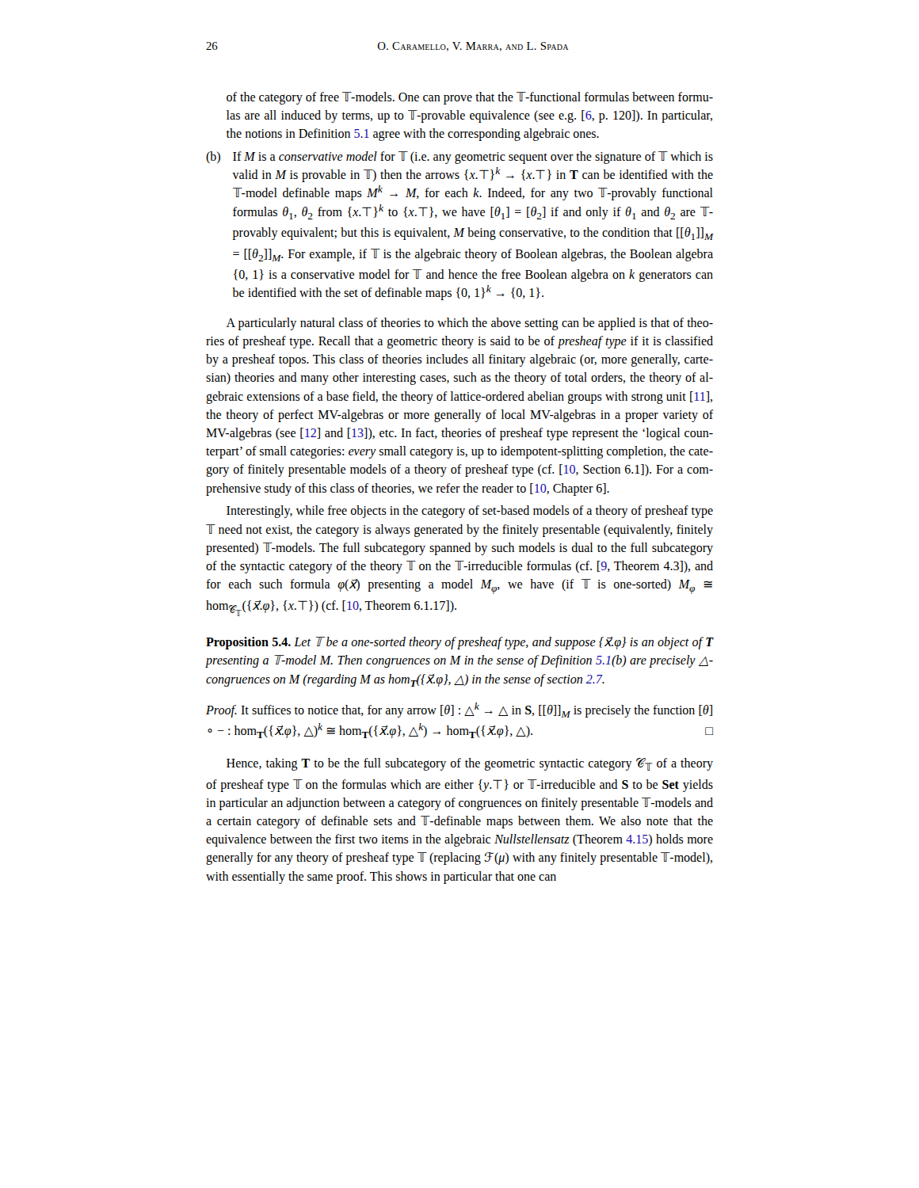26 O. Caramello, V. Marra, and L. Spada
of the category of free 𝕋-models. One can prove that the 𝕋-functional formulas between formulas are all induced by terms, up to 𝕋-provable equivalence (see e.g. [6, p. 120]). In particular, the notions in Definition 5.1 agree with the corresponding algebraic ones.
(b) If M is a conservative model for 𝕋 (i.e. any geometric sequent over the signature of 𝕋 which is valid in M is provable in 𝕋) then the arrows {x.⊤}k → {x.⊤} in T can be identified with the 𝕋-model definable maps Mk → M, for each k. Indeed, for any two 𝕋-provably functional formulas θ1, θ2 from {x.⊤}k to {x.⊤}, we have [θ1] = [θ2] if and only if θ1 and θ2 are 𝕋-provably equivalent; but this is equivalent, M being conservative, to the condition that [[θ1]]M = [[θ2]]M. For example, if 𝕋 is the algebraic theory of Boolean algebras, the Boolean algebra {0, 1} is a conservative model for 𝕋 and hence the free Boolean algebra on k generators can be identified with the set of definable maps {0, 1}k → {0, 1}.
A particularly natural class of theories to which the above setting can be applied is that of theories of presheaf type. Recall that a geometric theory is said to be of presheaf type if it is classified by a presheaf topos. This class of theories includes all finitary algebraic (or, more generally, cartesian) theories and many other interesting cases, such as the theory of total orders, the theory of algebraic extensions of a base field, the theory of lattice-ordered abelian groups with strong unit [11], the theory of perfect MV-algebras or more generally of local MV-algebras in a proper variety of MV-algebras (see [12] and [13]), etc. In fact, theories of presheaf type represent the ‘logical counterpart’ of small categories: every small category is, up to idempotent-splitting completion, the category of finitely presentable models of a theory of presheaf type (cf. [10, Section 6.1]). For a comprehensive study of this class of theories, we refer the reader to [10, Chapter 6].
Interestingly, while free objects in the category of set-based models of a theory of presheaf type 𝕋 need not exist, the category is always generated by the finitely presentable (equivalently, finitely presented) 𝕋-models. The full subcategory spanned by such models is dual to the full subcategory of the syntactic category of the theory 𝕋 on the 𝕋-irreducible formulas (cf. [9, Theorem 4.3]), and for each such formula φ(x⃗) presenting a model Mφ, we have (if 𝕋 is one-sorted) Mφ ≅ hom𝒞𝕋({x⃗.φ}, {x.⊤}) (cf. [10, Theorem 6.1.17]).
Proposition 5.4. Let 𝕋 be a one-sorted theory of presheaf type, and suppose {x⃗.φ} is an object of T presenting a 𝕋-model M. Then congruences on M in the sense of Definition 5.1(b) are precisely △-congruences on M (regarding M as homT({x⃗.φ}, △) in the sense of section 2.7.
Proof. It suffices to notice that, for any arrow [θ] : △k → △ in S, [[θ]]M is precisely the function [θ] ∘ − : homT({x⃗.φ}, △)k ≅ homT({x⃗.φ}, △k) → homT({x⃗.φ}, △). □
Hence, taking T to be the full subcategory of the geometric syntactic category 𝒞𝕋 of a theory of presheaf type 𝕋 on the formulas which are either {y.⊤} or 𝕋-irreducible and S to be Set yields in particular an adjunction between a category of congruences on finitely presentable 𝕋-models and a certain category of definable sets and 𝕋-definable maps between them. We also note that the equivalence between the first two items in the algebraic Nullstellensatz (Theorem 4.15) holds more generally for any theory of presheaf type 𝕋 (replacing ℱ(μ) with any finitely presentable 𝕋-model), with essentially the same proof. This shows in particular that one can